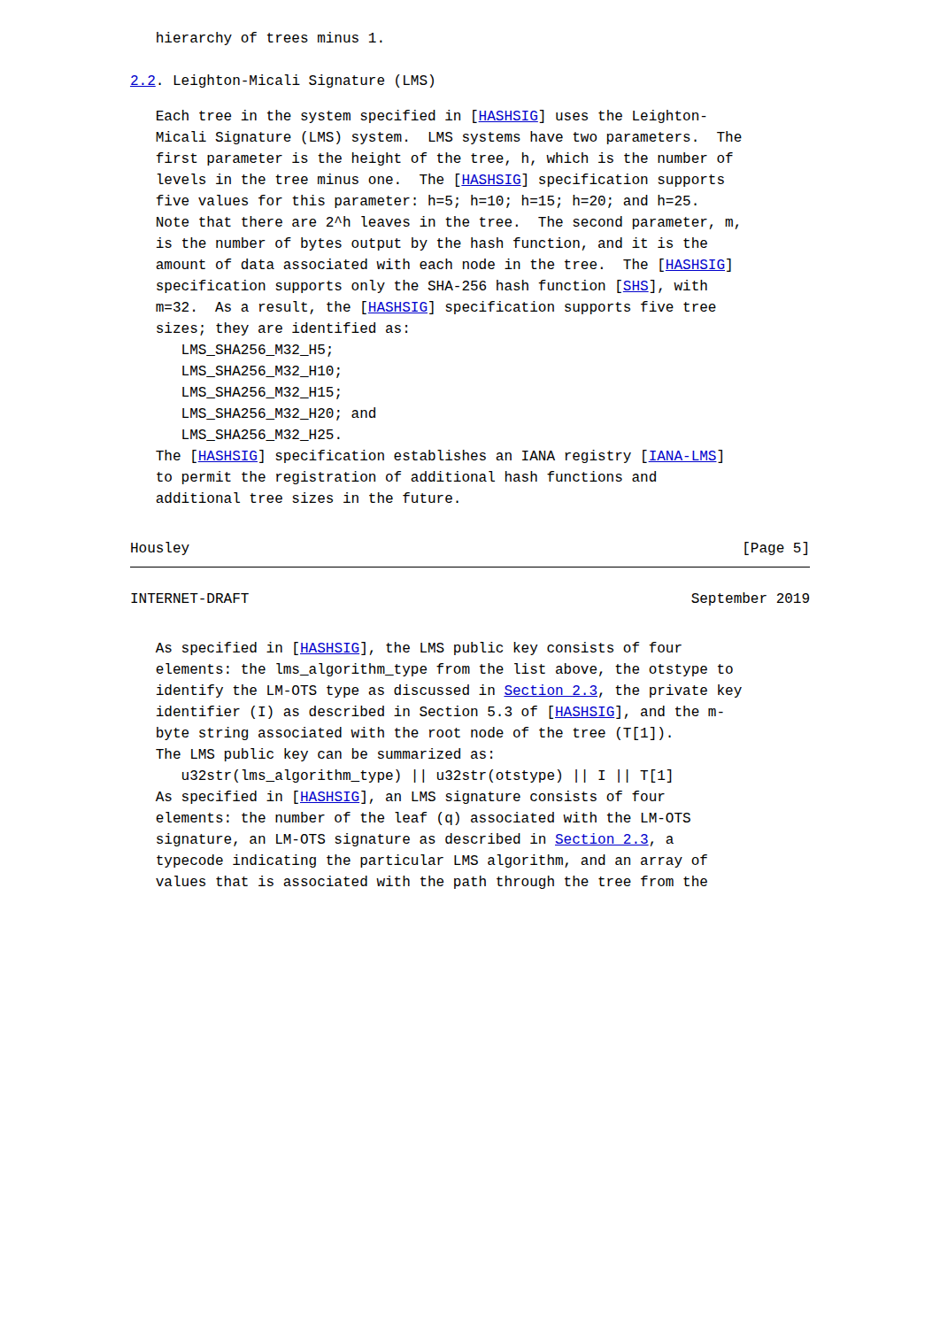hierarchy of trees minus 1.
2.2. Leighton-Micali Signature (LMS)
Each tree in the system specified in [HASHSIG] uses the Leighton-
Micali Signature (LMS) system.  LMS systems have two parameters.  The
first parameter is the height of the tree, h, which is the number of
levels in the tree minus one.  The [HASHSIG] specification supports
five values for this parameter: h=5; h=10; h=15; h=20; and h=25.
Note that there are 2^h leaves in the tree.  The second parameter, m,
is the number of bytes output by the hash function, and it is the
amount of data associated with each node in the tree.  The [HASHSIG]
specification supports only the SHA-256 hash function [SHS], with
m=32.  As a result, the [HASHSIG] specification supports five tree
sizes; they are identified as:
LMS_SHA256_M32_H5;
LMS_SHA256_M32_H10;
LMS_SHA256_M32_H15;
LMS_SHA256_M32_H20; and
LMS_SHA256_M32_H25.
The [HASHSIG] specification establishes an IANA registry [IANA-LMS]
to permit the registration of additional hash functions and
additional tree sizes in the future.
Housley [Page 5]
INTERNET-DRAFT September 2019
As specified in [HASHSIG], the LMS public key consists of four
elements: the lms_algorithm_type from the list above, the otstype to
identify the LM-OTS type as discussed in Section 2.3, the private key
identifier (I) as described in Section 5.3 of [HASHSIG], and the m-
byte string associated with the root node of the tree (T[1]).
The LMS public key can be summarized as:
u32str(lms_algorithm_type) || u32str(otstype) || I || T[1]
As specified in [HASHSIG], an LMS signature consists of four
elements: the number of the leaf (q) associated with the LM-OTS
signature, an LM-OTS signature as described in Section 2.3, a
typecode indicating the particular LMS algorithm, and an array of
values that is associated with the path through the tree from the